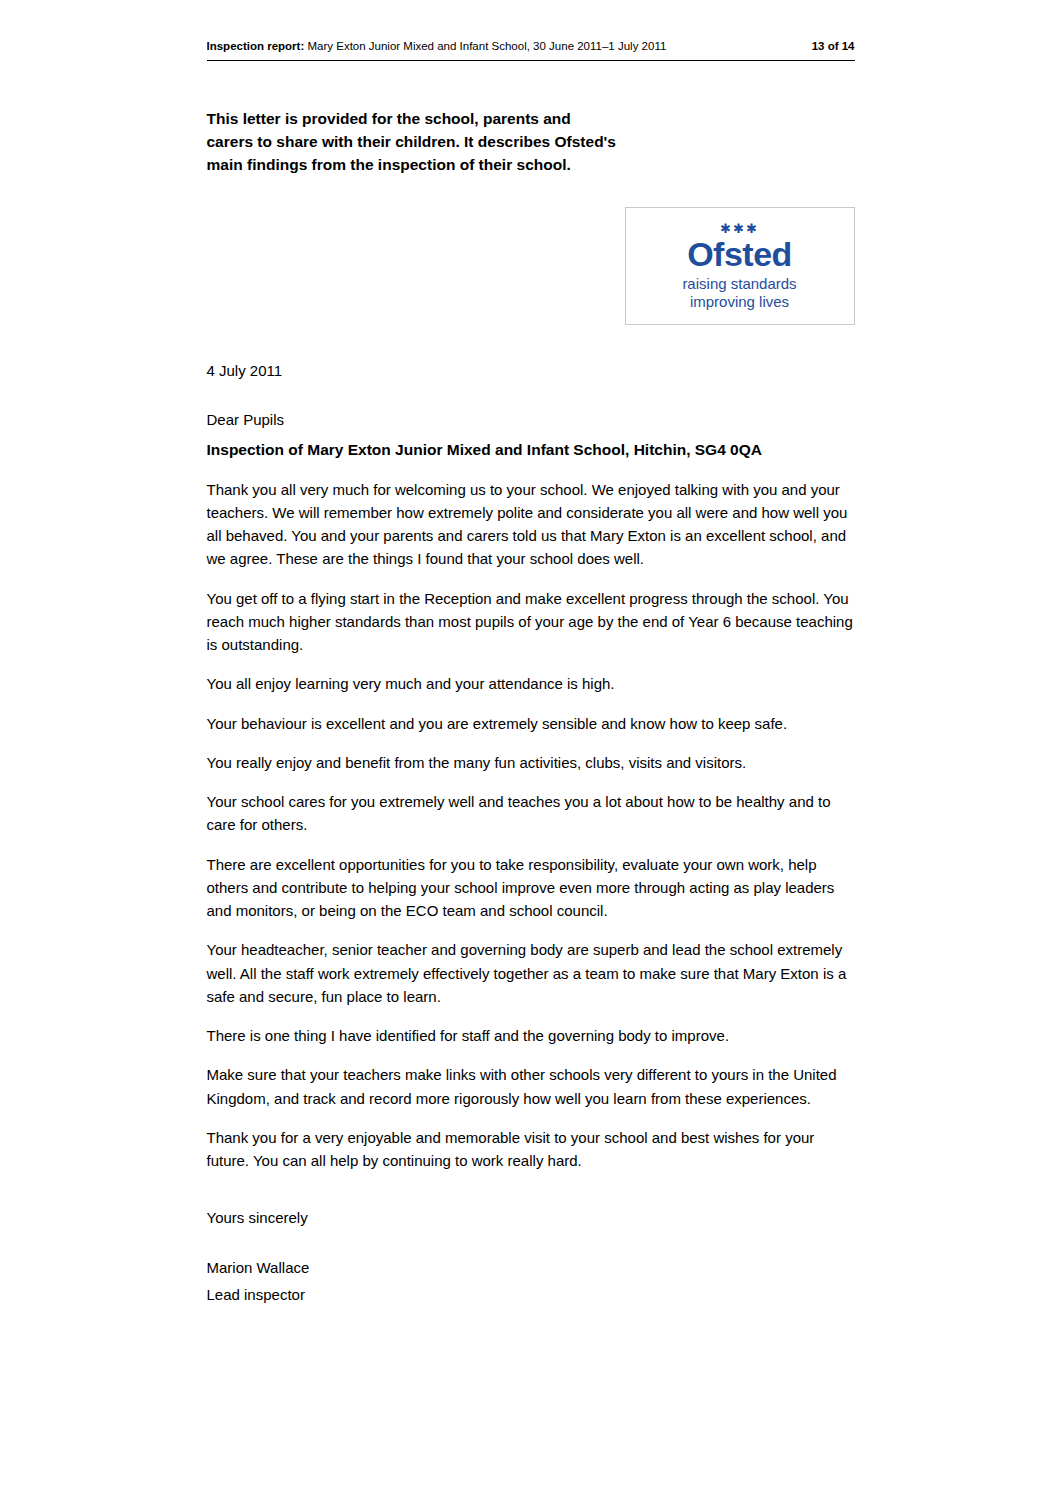Inspection report: Mary Exton Junior Mixed and Infant School, 30 June 2011–1 July 2011 13 of 14
This letter is provided for the school, parents and
carers to share with their children. It describes Ofsted's
main findings from the inspection of their school.
✱✱✱
Ofsted
raising standards
improving lives
4 July 2011
Dear Pupils
Inspection of Mary Exton Junior Mixed and Infant School, Hitchin, SG4 0QA
Thank you all very much for welcoming us to your school. We enjoyed talking with you and your teachers. We will remember how extremely polite and considerate you all were and how well you all behaved. You and your parents and carers told us that Mary Exton is an excellent school, and we agree. These are the things I found that your school does well.
You get off to a flying start in the Reception and make excellent progress through the school. You reach much higher standards than most pupils of your age by the end of Year 6 because teaching is outstanding.
You all enjoy learning very much and your attendance is high.
Your behaviour is excellent and you are extremely sensible and know how to keep safe.
You really enjoy and benefit from the many fun activities, clubs, visits and visitors.
Your school cares for you extremely well and teaches you a lot about how to be healthy and to care for others.
There are excellent opportunities for you to take responsibility, evaluate your own work, help others and contribute to helping your school improve even more through acting as play leaders and monitors, or being on the ECO team and school council.
Your headteacher, senior teacher and governing body are superb and lead the school extremely well. All the staff work extremely effectively together as a team to make sure that Mary Exton is a safe and secure, fun place to learn.
There is one thing I have identified for staff and the governing body to improve.
Make sure that your teachers make links with other schools very different to yours in the United Kingdom, and track and record more rigorously how well you learn from these experiences.
Thank you for a very enjoyable and memorable visit to your school and best wishes for your future. You can all help by continuing to work really hard.
Yours sincerely
Marion Wallace
Lead inspector